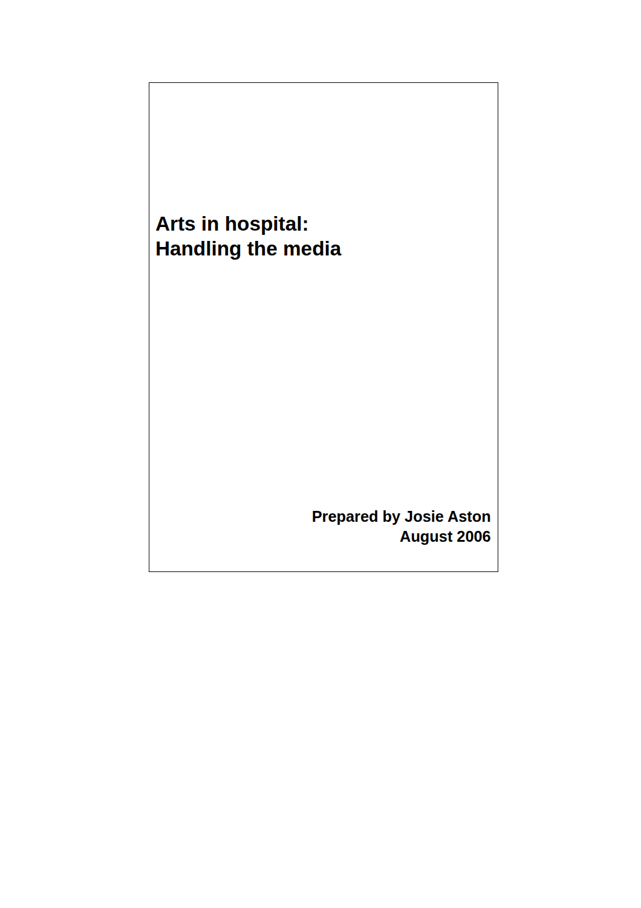Arts in hospital:
Handling the media
Prepared by Josie Aston
August 2006